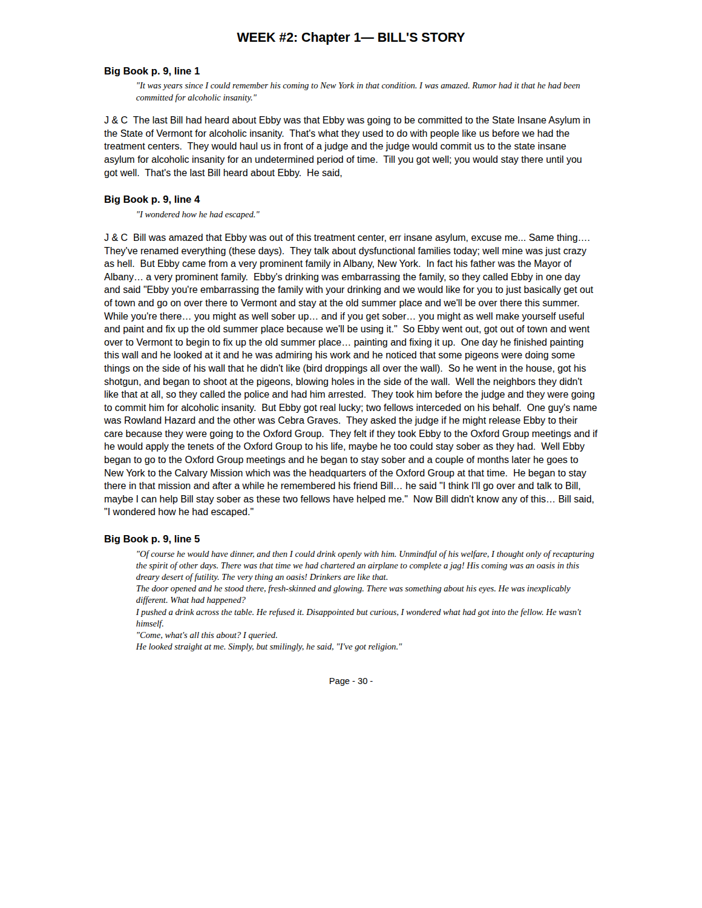WEEK #2: Chapter 1— BILL'S STORY
Big Book p. 9, line 1
"It was years since I could remember his coming to New York in that condition. I was amazed. Rumor had it that he had been committed for alcoholic insanity."
J & C The last Bill had heard about Ebby was that Ebby was going to be committed to the State Insane Asylum in the State of Vermont for alcoholic insanity. That's what they used to do with people like us before we had the treatment centers. They would haul us in front of a judge and the judge would commit us to the state insane asylum for alcoholic insanity for an undetermined period of time. Till you got well; you would stay there until you got well. That's the last Bill heard about Ebby. He said,
Big Book p. 9, line 4
"I wondered how he had escaped."
J & C Bill was amazed that Ebby was out of this treatment center, err insane asylum, excuse me... Same thing…. They've renamed everything (these days). They talk about dysfunctional families today; well mine was just crazy as hell. But Ebby came from a very prominent family in Albany, New York. In fact his father was the Mayor of Albany… a very prominent family. Ebby's drinking was embarrassing the family, so they called Ebby in one day and said "Ebby you're embarrassing the family with your drinking and we would like for you to just basically get out of town and go on over there to Vermont and stay at the old summer place and we'll be over there this summer. While you're there… you might as well sober up… and if you get sober… you might as well make yourself useful and paint and fix up the old summer place because we'll be using it." So Ebby went out, got out of town and went over to Vermont to begin to fix up the old summer place… painting and fixing it up. One day he finished painting this wall and he looked at it and he was admiring his work and he noticed that some pigeons were doing some things on the side of his wall that he didn't like (bird droppings all over the wall). So he went in the house, got his shotgun, and began to shoot at the pigeons, blowing holes in the side of the wall. Well the neighbors they didn't like that at all, so they called the police and had him arrested. They took him before the judge and they were going to commit him for alcoholic insanity. But Ebby got real lucky; two fellows interceded on his behalf. One guy's name was Rowland Hazard and the other was Cebra Graves. They asked the judge if he might release Ebby to their care because they were going to the Oxford Group. They felt if they took Ebby to the Oxford Group meetings and if he would apply the tenets of the Oxford Group to his life, maybe he too could stay sober as they had. Well Ebby began to go to the Oxford Group meetings and he began to stay sober and a couple of months later he goes to New York to the Calvary Mission which was the headquarters of the Oxford Group at that time. He began to stay there in that mission and after a while he remembered his friend Bill… he said "I think I'll go over and talk to Bill, maybe I can help Bill stay sober as these two fellows have helped me." Now Bill didn't know any of this… Bill said, "I wondered how he had escaped."
Big Book p. 9, line 5
"Of course he would have dinner, and then I could drink openly with him. Unmindful of his welfare, I thought only of recapturing the spirit of other days. There was that time we had chartered an airplane to complete a jag! His coming was an oasis in this dreary desert of futility. The very thing an oasis! Drinkers are like that.
The door opened and he stood there, fresh-skinned and glowing. There was something about his eyes. He was inexplicably different. What had happened?
I pushed a drink across the table. He refused it. Disappointed but curious, I wondered what had got into the fellow. He wasn't himself.
"Come, what's all this about? I queried.
He looked straight at me. Simply, but smilingly, he said, "I've got religion."
Page - 30 -